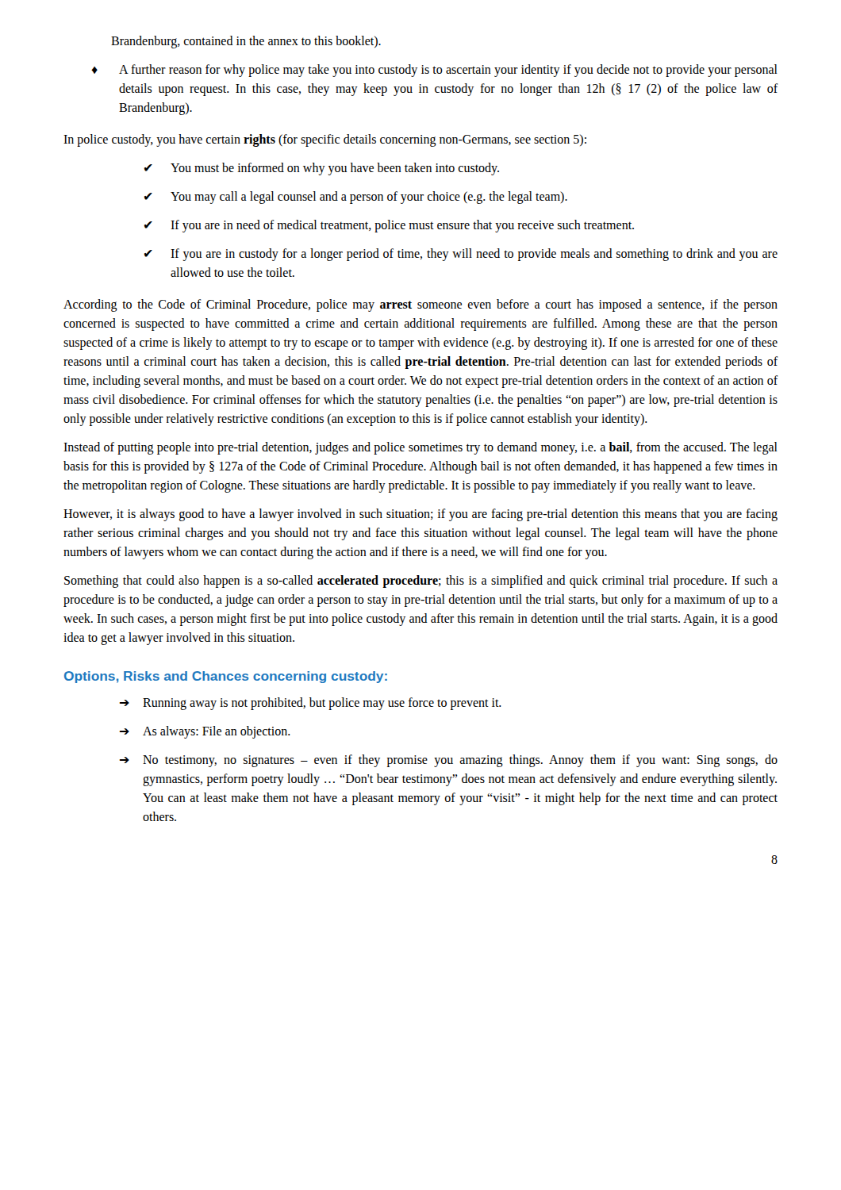Brandenburg, contained in the annex to this booklet).
A further reason for why police may take you into custody is to ascertain your identity if you decide not to provide your personal details upon request. In this case, they may keep you in custody for no longer than 12h (§ 17 (2) of the police law of Brandenburg).
In police custody, you have certain rights (for specific details concerning non-Germans, see section 5):
You must be informed on why you have been taken into custody.
You may call a legal counsel and a person of your choice (e.g. the legal team).
If you are in need of medical treatment, police must ensure that you receive such treatment.
If you are in custody for a longer period of time, they will need to provide meals and something to drink and you are allowed to use the toilet.
According to the Code of Criminal Procedure, police may arrest someone even before a court has imposed a sentence, if the person concerned is suspected to have committed a crime and certain additional requirements are fulfilled. Among these are that the person suspected of a crime is likely to attempt to try to escape or to tamper with evidence (e.g. by destroying it). If one is arrested for one of these reasons until a criminal court has taken a decision, this is called pre-trial detention. Pre-trial detention can last for extended periods of time, including several months, and must be based on a court order. We do not expect pre-trial detention orders in the context of an action of mass civil disobedience. For criminal offenses for which the statutory penalties (i.e. the penalties “on paper”) are low, pre-trial detention is only possible under relatively restrictive conditions (an exception to this is if police cannot establish your identity).
Instead of putting people into pre-trial detention, judges and police sometimes try to demand money, i.e. a bail, from the accused. The legal basis for this is provided by § 127a of the Code of Criminal Procedure. Although bail is not often demanded, it has happened a few times in the metropolitan region of Cologne. These situations are hardly predictable. It is possible to pay immediately if you really want to leave.
However, it is always good to have a lawyer involved in such situation; if you are facing pre-trial detention this means that you are facing rather serious criminal charges and you should not try and face this situation without legal counsel. The legal team will have the phone numbers of lawyers whom we can contact during the action and if there is a need, we will find one for you.
Something that could also happen is a so-called accelerated procedure; this is a simplified and quick criminal trial procedure. If such a procedure is to be conducted, a judge can order a person to stay in pre-trial detention until the trial starts, but only for a maximum of up to a week. In such cases, a person might first be put into police custody and after this remain in detention until the trial starts. Again, it is a good idea to get a lawyer involved in this situation.
Options, Risks and Chances concerning custody:
Running away is not prohibited, but police may use force to prevent it.
As always: File an objection.
No testimony, no signatures – even if they promise you amazing things. Annoy them if you want: Sing songs, do gymnastics, perform poetry loudly … “Don't bear testimony” does not mean act defensively and endure everything silently. You can at least make them not have a pleasant memory of your “visit” - it might help for the next time and can protect others.
8